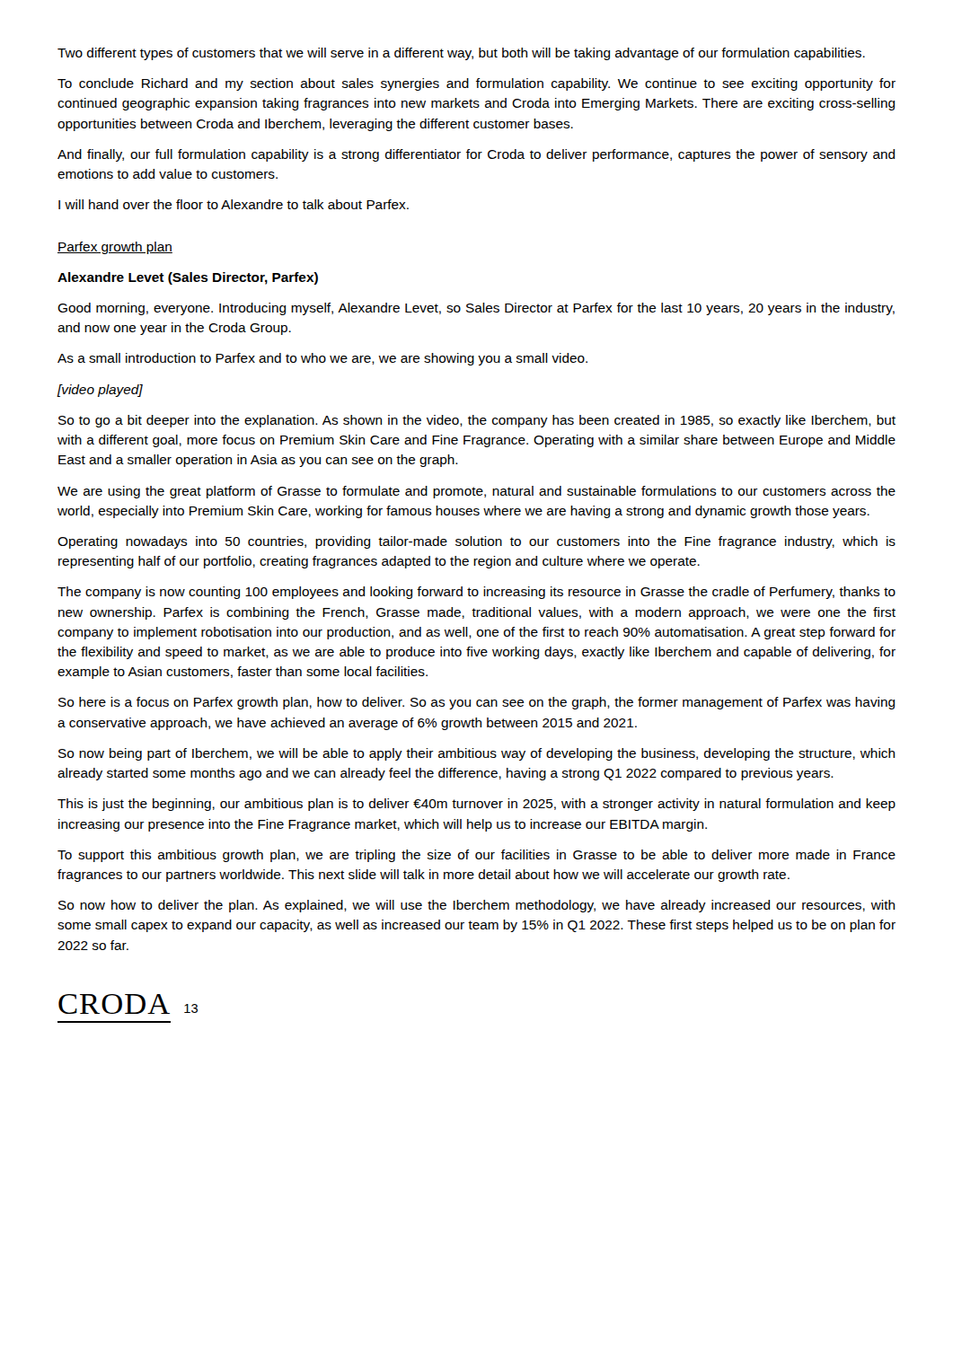Two different types of customers that we will serve in a different way, but both will be taking advantage of our formulation capabilities.
To conclude Richard and my section about sales synergies and formulation capability. We continue to see exciting opportunity for continued geographic expansion taking fragrances into new markets and Croda into Emerging Markets. There are exciting cross-selling opportunities between Croda and Iberchem, leveraging the different customer bases.
And finally, our full formulation capability is a strong differentiator for Croda to deliver performance, captures the power of sensory and emotions to add value to customers.
I will hand over the floor to Alexandre to talk about Parfex.
Parfex growth plan
Alexandre Levet (Sales Director, Parfex)
Good morning, everyone. Introducing myself, Alexandre Levet, so Sales Director at Parfex for the last 10 years, 20 years in the industry, and now one year in the Croda Group.
As a small introduction to Parfex and to who we are, we are showing you a small video.
[video played]
So to go a bit deeper into the explanation. As shown in the video, the company has been created in 1985, so exactly like Iberchem, but with a different goal, more focus on Premium Skin Care and Fine Fragrance. Operating with a similar share between Europe and Middle East and a smaller operation in Asia as you can see on the graph.
We are using the great platform of Grasse to formulate and promote, natural and sustainable formulations to our customers across the world, especially into Premium Skin Care, working for famous houses where we are having a strong and dynamic growth those years.
Operating nowadays into 50 countries, providing tailor-made solution to our customers into the Fine fragrance industry, which is representing half of our portfolio, creating fragrances adapted to the region and culture where we operate.
The company is now counting 100 employees and looking forward to increasing its resource in Grasse the cradle of Perfumery, thanks to new ownership. Parfex is combining the French, Grasse made, traditional values, with a modern approach, we were one the first company to implement robotisation into our production, and as well, one of the first to reach 90% automatisation. A great step forward for the flexibility and speed to market, as we are able to produce into five working days, exactly like Iberchem and capable of delivering, for example to Asian customers, faster than some local facilities.
So here is a focus on Parfex growth plan, how to deliver. So as you can see on the graph, the former management of Parfex was having a conservative approach, we have achieved an average of 6% growth between 2015 and 2021.
So now being part of Iberchem, we will be able to apply their ambitious way of developing the business, developing the structure, which already started some months ago and we can already feel the difference, having a strong Q1 2022 compared to previous years.
This is just the beginning, our ambitious plan is to deliver €40m turnover in 2025, with a stronger activity in natural formulation and keep increasing our presence into the Fine Fragrance market, which will help us to increase our EBITDA margin.
To support this ambitious growth plan, we are tripling the size of our facilities in Grasse to be able to deliver more made in France fragrances to our partners worldwide. This next slide will talk in more detail about how we will accelerate our growth rate.
So now how to deliver the plan. As explained, we will use the Iberchem methodology, we have already increased our resources, with some small capex to expand our capacity, as well as increased our team by 15% in Q1 2022. These first steps helped us to be on plan for 2022 so far.
CRODA
13